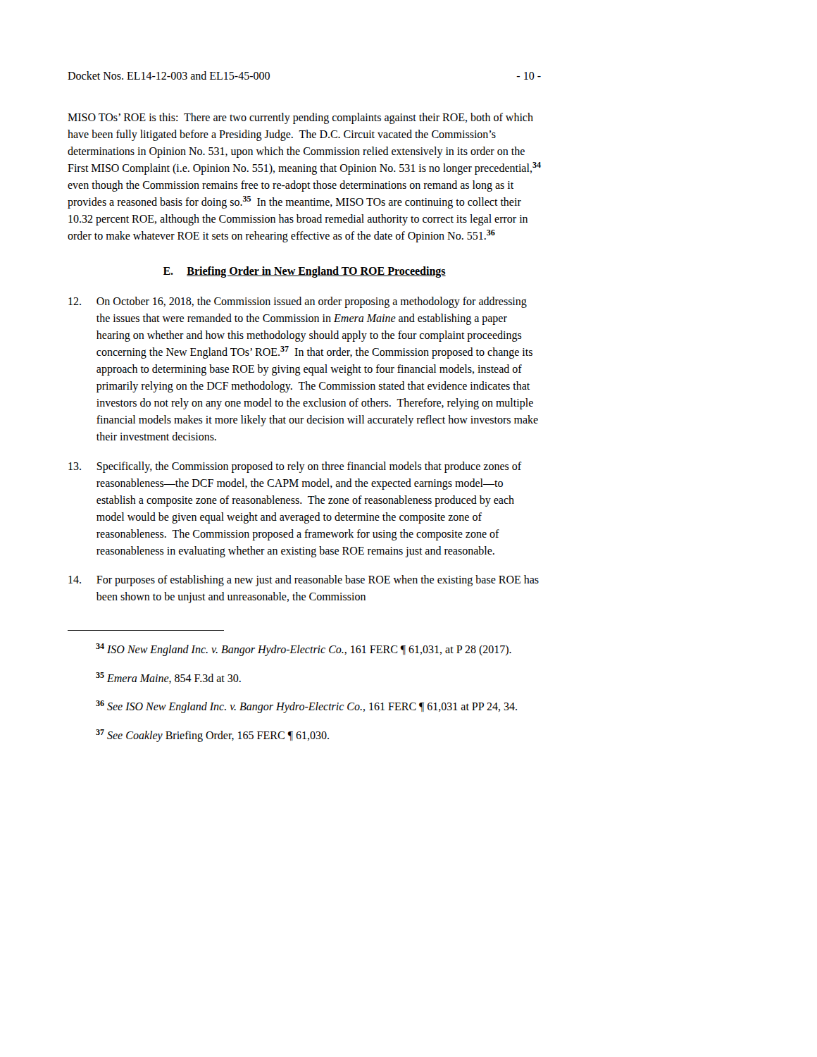Docket Nos. EL14-12-003 and EL15-45-000
- 10 -
MISO TOs’ ROE is this: There are two currently pending complaints against their ROE, both of which have been fully litigated before a Presiding Judge. The D.C. Circuit vacated the Commission’s determinations in Opinion No. 531, upon which the Commission relied extensively in its order on the First MISO Complaint (i.e. Opinion No. 551), meaning that Opinion No. 531 is no longer precedential,34 even though the Commission remains free to re-adopt those determinations on remand as long as it provides a reasoned basis for doing so.35 In the meantime, MISO TOs are continuing to collect their 10.32 percent ROE, although the Commission has broad remedial authority to correct its legal error in order to make whatever ROE it sets on rehearing effective as of the date of Opinion No. 551.36
E. Briefing Order in New England TO ROE Proceedings
12.
On October 16, 2018, the Commission issued an order proposing a methodology for addressing the issues that were remanded to the Commission in Emera Maine and establishing a paper hearing on whether and how this methodology should apply to the four complaint proceedings concerning the New England TOs’ ROE.37 In that order, the Commission proposed to change its approach to determining base ROE by giving equal weight to four financial models, instead of primarily relying on the DCF methodology. The Commission stated that evidence indicates that investors do not rely on any one model to the exclusion of others. Therefore, relying on multiple financial models makes it more likely that our decision will accurately reflect how investors make their investment decisions.
13.
Specifically, the Commission proposed to rely on three financial models that produce zones of reasonableness—the DCF model, the CAPM model, and the expected earnings model—to establish a composite zone of reasonableness. The zone of reasonableness produced by each model would be given equal weight and averaged to determine the composite zone of reasonableness. The Commission proposed a framework for using the composite zone of reasonableness in evaluating whether an existing base ROE remains just and reasonable.
14.
For purposes of establishing a new just and reasonable base ROE when the existing base ROE has been shown to be unjust and unreasonable, the Commission
34 ISO New England Inc. v. Bangor Hydro-Electric Co., 161 FERC ¶ 61,031, at P 28 (2017).
35 Emera Maine, 854 F.3d at 30.
36 See ISO New England Inc. v. Bangor Hydro-Electric Co., 161 FERC ¶ 61,031 at PP 24, 34.
37 See Coakley Briefing Order, 165 FERC ¶ 61,030.